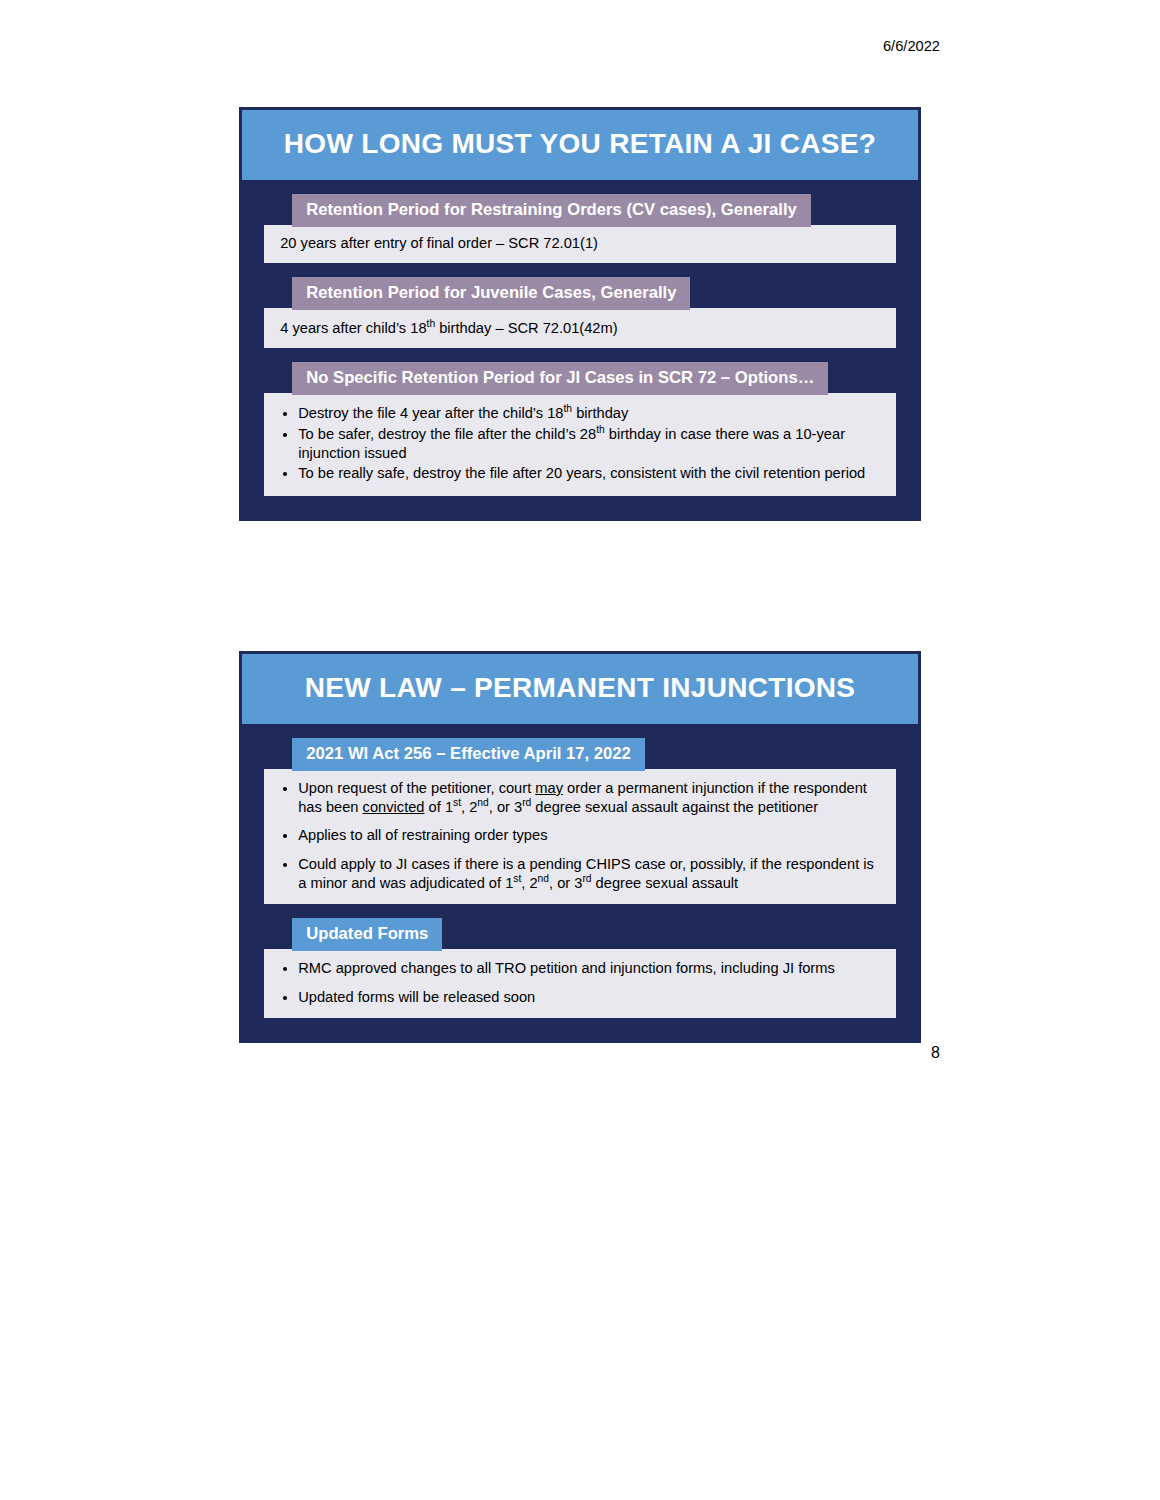6/6/2022
HOW LONG MUST YOU RETAIN A JI CASE?
Retention Period for Restraining Orders (CV cases), Generally
20 years after entry of final order – SCR 72.01(1)
Retention Period for Juvenile Cases, Generally
4 years after child’s 18th birthday – SCR 72.01(42m)
No Specific Retention Period for JI Cases in SCR 72 – Options…
Destroy the file 4 year after the child’s 18th birthday
To be safer, destroy the file after the child’s 28th birthday in case there was a 10-year injunction issued
To be really safe, destroy the file after 20 years, consistent with the civil retention period
NEW LAW – PERMANENT INJUNCTIONS
2021 WI Act 256 – Effective April 17, 2022
Upon request of the petitioner, court may order a permanent injunction if the respondent has been convicted of 1st, 2nd, or 3rd degree sexual assault against the petitioner
Applies to all of restraining order types
Could apply to JI cases if there is a pending CHIPS case or, possibly, if the respondent is a minor and was adjudicated of 1st, 2nd, or 3rd degree sexual assault
Updated Forms
RMC approved changes to all TRO petition and injunction forms, including JI forms
Updated forms will be released soon
8